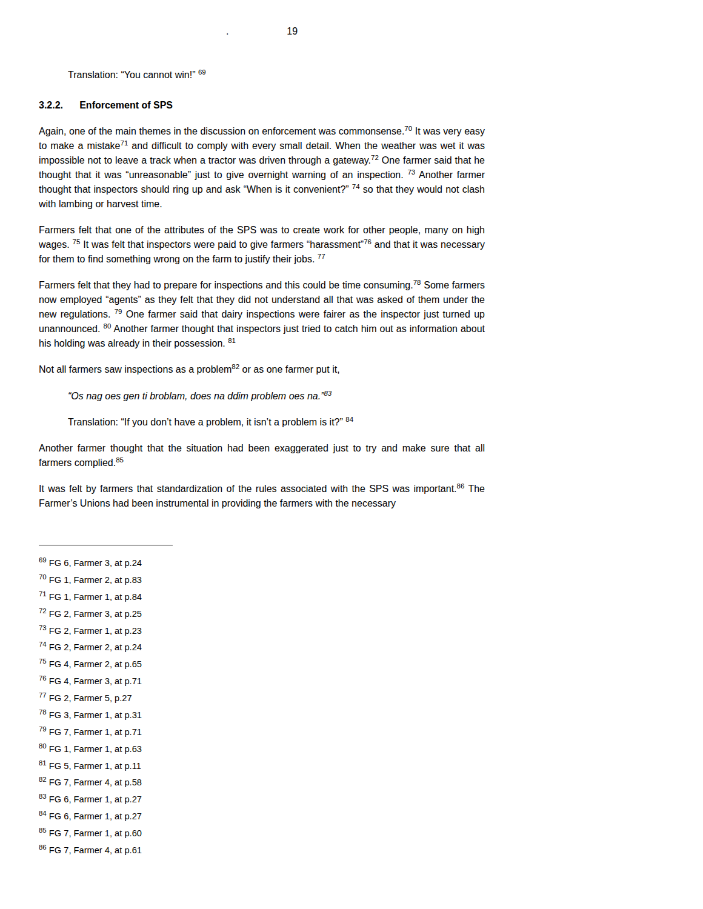. 19
Translation: “You cannot win!” 69
3.2.2. Enforcement of SPS
Again, one of the main themes in the discussion on enforcement was commonsense.70 It was very easy to make a mistake71 and difficult to comply with every small detail. When the weather was wet it was impossible not to leave a track when a tractor was driven through a gateway.72 One farmer said that he thought that it was “unreasonable” just to give overnight warning of an inspection. 73 Another farmer thought that inspectors should ring up and ask “When is it convenient?” 74 so that they would not clash with lambing or harvest time.
Farmers felt that one of the attributes of the SPS was to create work for other people, many on high wages. 75 It was felt that inspectors were paid to give farmers “harassment”76 and that it was necessary for them to find something wrong on the farm to justify their jobs. 77
Farmers felt that they had to prepare for inspections and this could be time consuming.78 Some farmers now employed “agents” as they felt that they did not understand all that was asked of them under the new regulations. 79 One farmer said that dairy inspections were fairer as the inspector just turned up unannounced. 80 Another farmer thought that inspectors just tried to catch him out as information about his holding was already in their possession. 81
Not all farmers saw inspections as a problem82 or as one farmer put it,
“Os nag oes gen ti broblam, does na ddim problem oes na.”83
Translation: “If you don’t have a problem, it isn’t a problem is it?” 84
Another farmer thought that the situation had been exaggerated just to try and make sure that all farmers complied.85
It was felt by farmers that standardization of the rules associated with the SPS was important.86 The Farmer’s Unions had been instrumental in providing the farmers with the necessary
69 FG 6, Farmer 3, at p.24
70 FG 1, Farmer 2, at p.83
71 FG 1, Farmer 1, at p.84
72 FG 2, Farmer 3, at p.25
73 FG 2, Farmer 1, at p.23
74 FG 2, Farmer 2, at p.24
75 FG 4, Farmer 2, at p.65
76 FG 4, Farmer 3, at p.71
77 FG 2, Farmer 5, p.27
78 FG 3, Farmer 1, at p.31
79 FG 7, Farmer 1, at p.71
80 FG 1, Farmer 1, at p.63
81 FG 5, Farmer 1, at p.11
82 FG 7, Farmer 4, at p.58
83 FG 6, Farmer 1, at p.27
84 FG 6, Farmer 1, at p.27
85 FG 7, Farmer 1, at p.60
86 FG 7, Farmer 4, at p.61